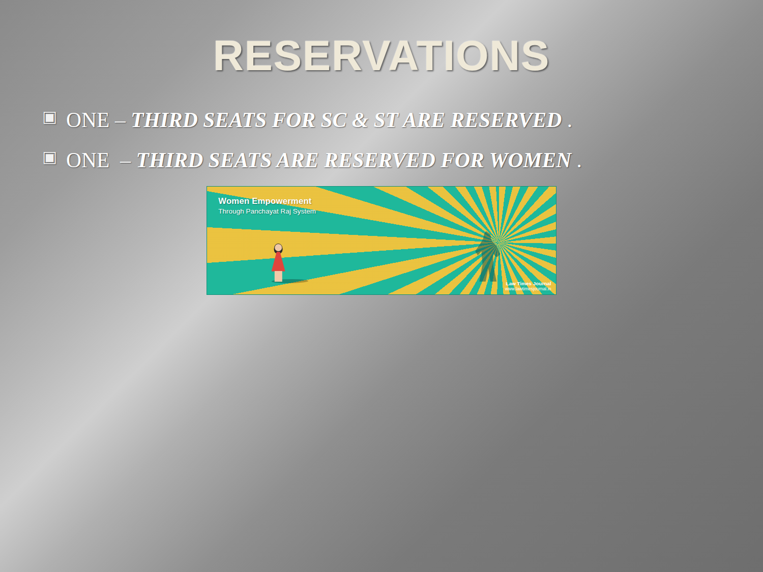RESERVATIONS
ONE – THIRD SEATS FOR SC & ST ARE RESERVED .
ONE – THIRD SEATS ARE RESERVED FOR WOMEN .
Women Empowerment
Through Panchayat Raj System
Law Times Journal
www.lawtimesjournal.in